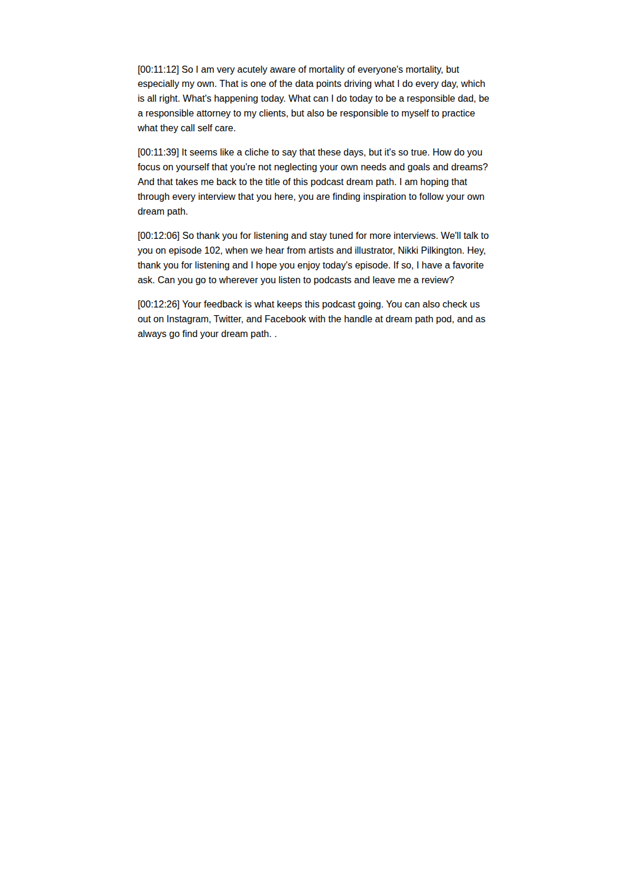[00:11:12] So I am very acutely aware of mortality of everyone's mortality, but especially my own. That is one of the data points driving what I do every day, which is all right. What's happening today. What can I do today to be a responsible dad, be a responsible attorney to my clients, but also be responsible to myself to practice what they call self care.
[00:11:39] It seems like a cliche to say that these days, but it's so true. How do you focus on yourself that you're not neglecting your own needs and goals and dreams? And that takes me back to the title of this podcast dream path. I am hoping that through every interview that you here, you are finding inspiration to follow your own dream path.
[00:12:06] So thank you for listening and stay tuned for more interviews. We'll talk to you on episode 102, when we hear from artists and illustrator, Nikki Pilkington. Hey, thank you for listening and I hope you enjoy today's episode. If so, I have a favorite ask. Can you go to wherever you listen to podcasts and leave me a review?
[00:12:26] Your feedback is what keeps this podcast going. You can also check us out on Instagram, Twitter, and Facebook with the handle at dream path pod, and as always go find your dream path. .